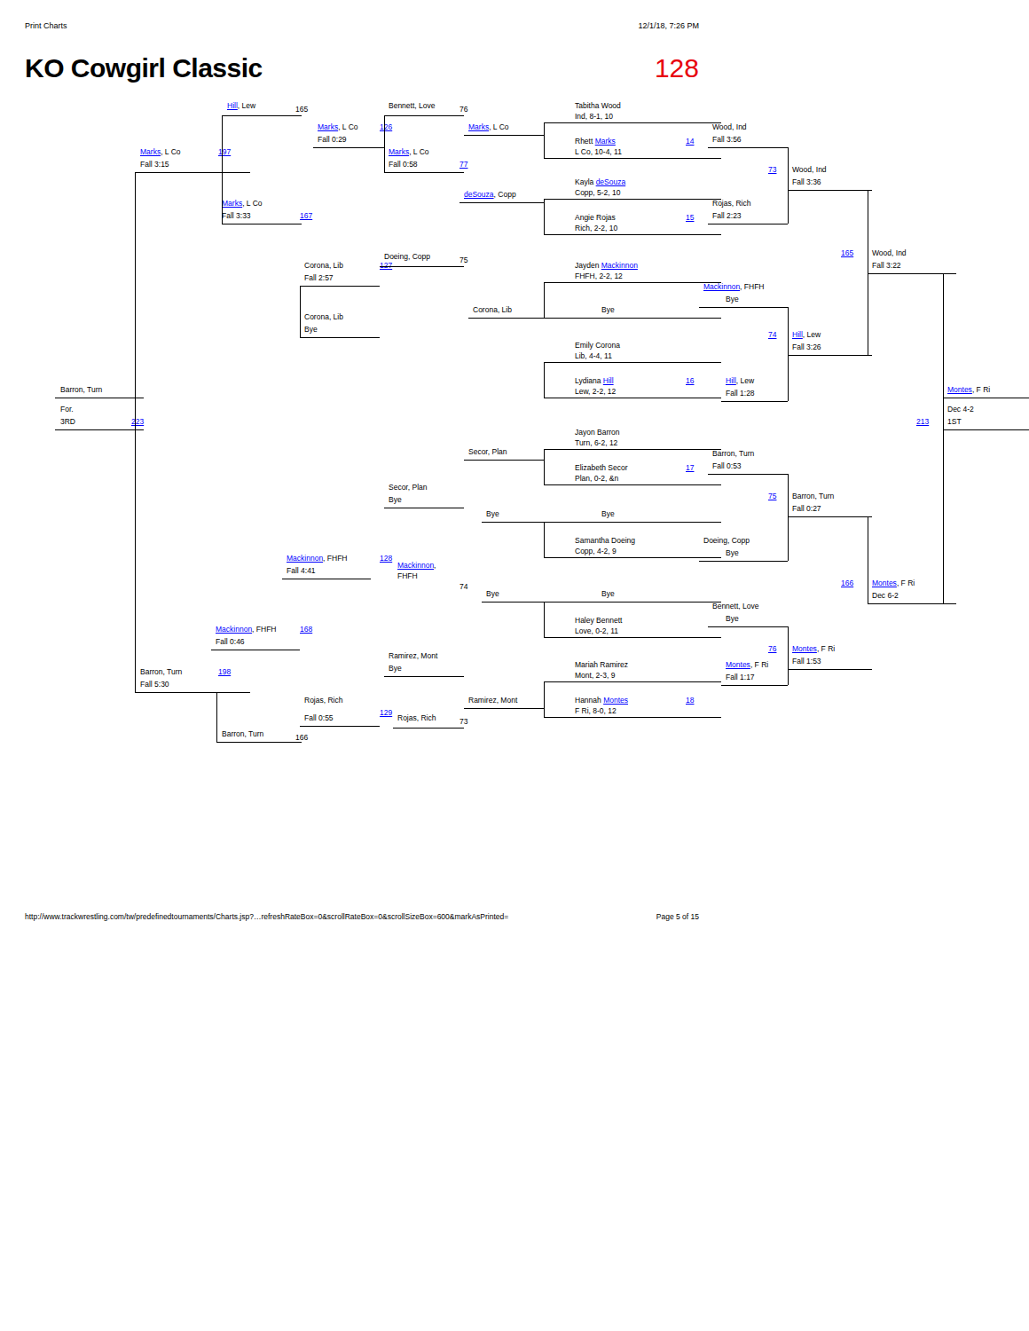Print Charts 12/1/18, 7:26 PM
KO Cowgirl Classic
128
Tabitha Wood
Ind, 8-1, 10
Rhett Marks
L Co, 10-4, 11
14
Kayla deSouza
Copp, 5-2, 10
Angie Rojas
Rich, 2-2, 10
15
Jayden Mackinnon
FHFH, 2-2, 12
Bye
Emily Corona
Lib, 4-4, 11
Lydiana Hill
Lew, 2-2, 12
16
Jayon Barron
Turn, 6-2, 12
Elizabeth Secor
Plan, 0-2, &n
17
Bye
Samantha Doeing
Copp, 4-2, 9
Bye
Haley Bennett
Love, 0-2, 11
Mariah Ramirez
Mont, 2-3, 9
Hannah Montes
F Ri, 8-0, 12
18
Hill, Lew
165
Marks, L Co
197
Fall 3:15
Marks, L Co
Fall 3:33
167
Corona, Lib
127
Fall 2:57
Corona, Lib
Bye
Barron, Turn
For.
3RD
223
Mackinnon, FHFH
128
Fall 4:41
Mackinnon,
FHFH
74
Mackinnon, FHFH
168
Fall 0:46
Barron, Turn
198
Fall 5:30
Rojas, Rich
129
Fall 0:55
Barron, Turn
166
Bennett, Love
76
Marks, L Co
126
Fall 0:29
Marks, L Co
Fall 0:58
77
Marks, L Co
deSouza, Copp
Doeing, Copp
75
Corona, Lib
Secor, Plan
Secor, Plan
Bye
Bye
Bye
Ramirez, Mont
Bye
Ramirez, Mont
Rojas, Rich
73
Wood, Ind
Fall 3:56
Rojas, Rich
Fall 2:23
73
Wood, Ind
Fall 3:36
Mackinnon, FHFH
Bye
Hill, Lew
Fall 1:28
74
Hill, Lew
Fall 3:26
165
Wood, Ind
Fall 3:22
Barron, Turn
Fall 0:53
Doeing, Copp
Bye
75
Barron, Turn
Fall 0:27
Bennett, Love
Bye
Montes, F Ri
Fall 1:17
76
Montes, F Ri
Fall 1:53
166
Montes, F Ri
Dec 6-2
213
Montes, F Ri
Dec 4-2
1ST
http://www.trackwrestling.com/tw/predefinedtournaments/Charts.jsp?…refreshRateBox=0&scrollRateBox=0&scrollSizeBox=600&markAsPrinted= Page 5 of 15